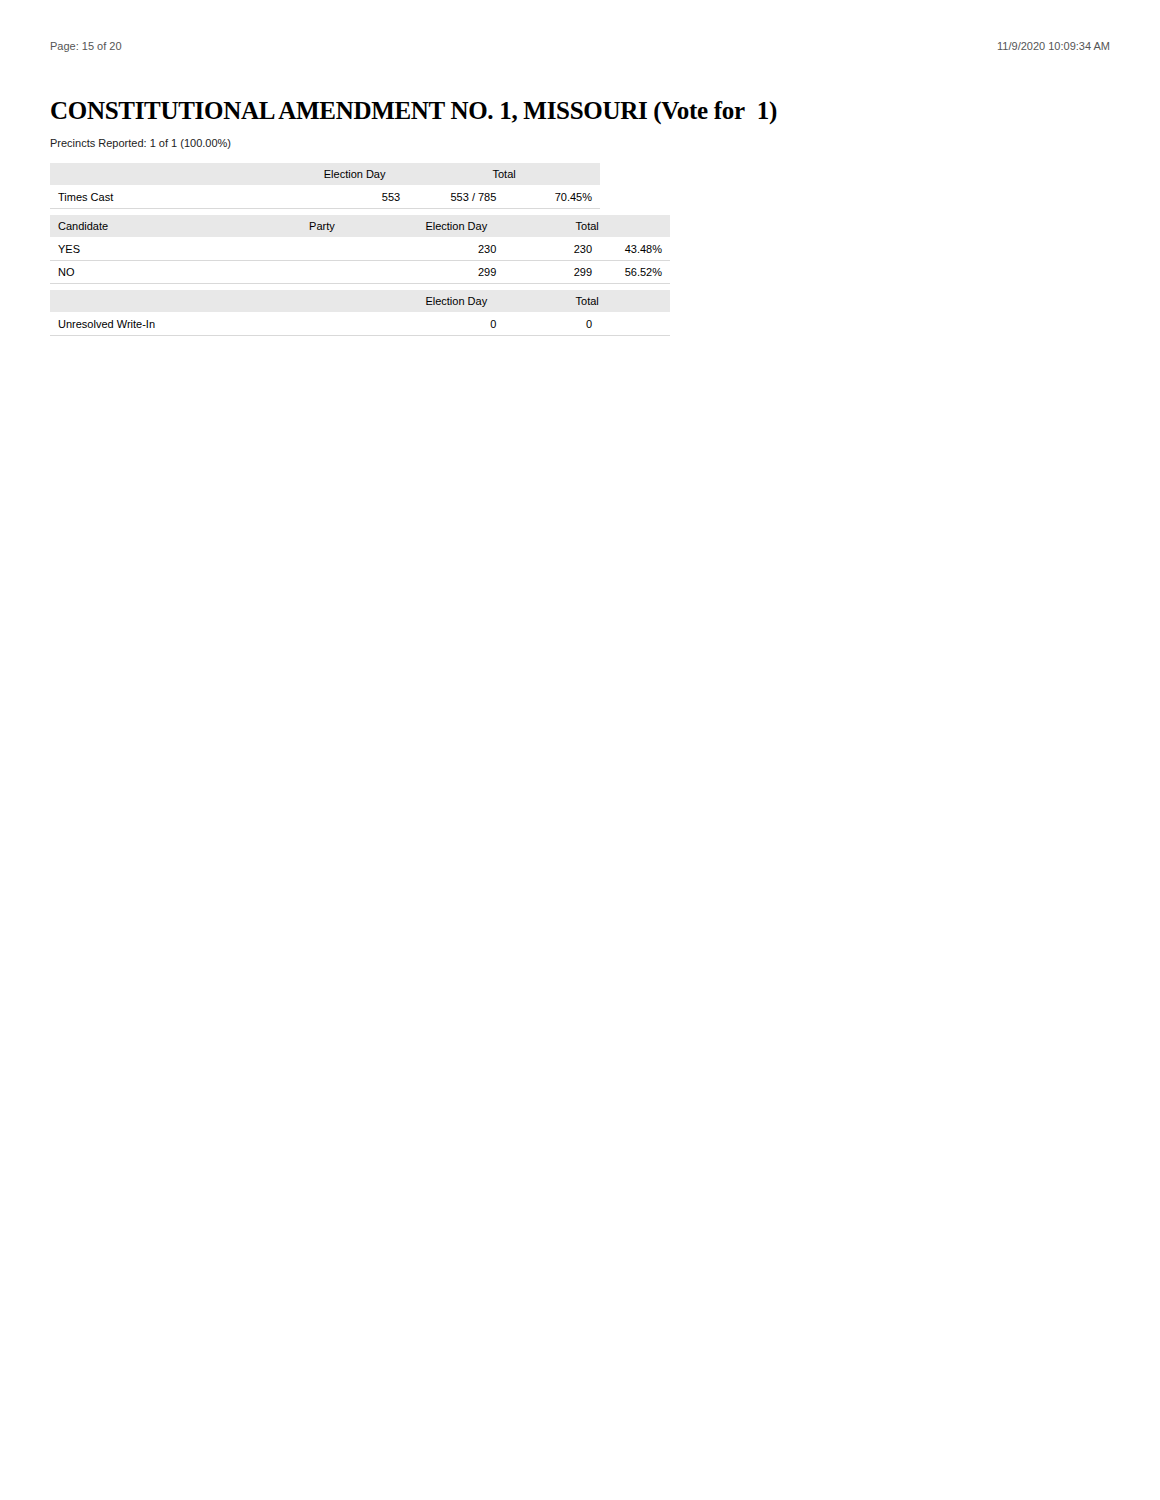Page: 15 of 20 11/9/2020 10:09:34 AM
CONSTITUTIONAL AMENDMENT NO. 1, MISSOURI (Vote for 1)
Precincts Reported: 1 of 1 (100.00%)
| | Election Day | Total |
| Times Cast | 553 | 553 / 785 | 70.45% |
| Candidate | Party | Election Day | Total |
| YES | | 230 | 230 | 43.48% |
| NO | | 299 | 299 | 56.52% |
| | | Election Day | Total |
| Unresolved Write-In | | 0 | 0 | |